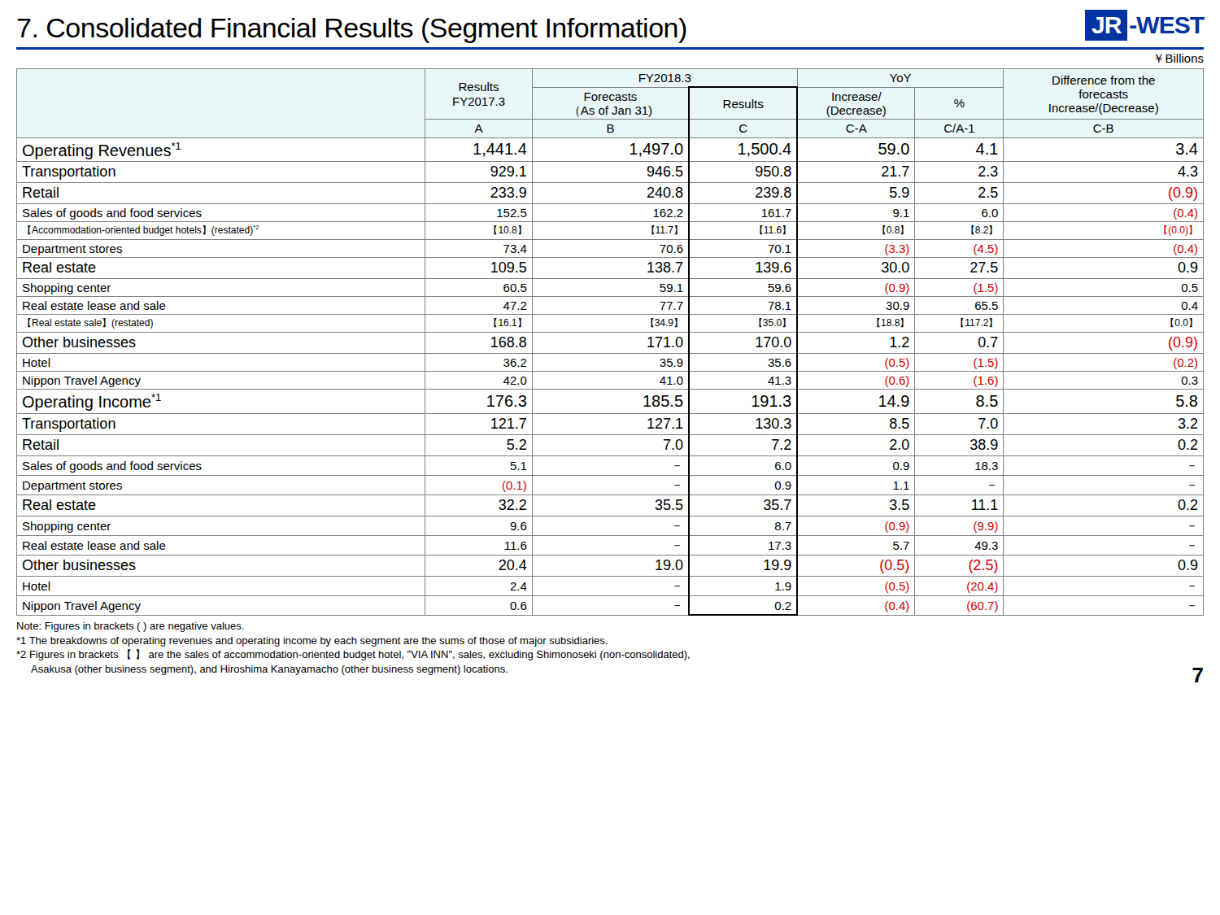7. Consolidated Financial Results (Segment Information)
JR-WEST
￥Billions
| | Results FY2017.3 | FY2018.3 | YoY | Difference from the forecasts Increase/(Decrease) |
| --- | --- | --- | --- | --- |
| Forecasts （As of Jan 31) | Results | Increase/ (Decrease) | % |
| A | B | C | C-A | C/A-1 | C-B |
| Operating Revenues *1 | 1,441.4 | 1,497.0 | 1,500.4 | 59.0 | 4.1 | 3.4 |
| Transportation | 929.1 | 946.5 | 950.8 | 21.7 | 2.3 | 4.3 |
| Retail | 233.9 | 240.8 | 239.8 | 5.9 | 2.5 | (0.9) |
| Sales of goods and food services | 152.5 | 162.2 | 161.7 | 9.1 | 6.0 | (0.4) |
| 【Accommodation-oriented budget hotels】(restated) *2 | 【10.8】 | 【11.7】 | 【11.6】 | 【0.8】 | 【8.2】 | 【(0.0)】 |
| Department stores | 73.4 | 70.6 | 70.1 | (3.3) | (4.5) | (0.4) |
| Real estate | 109.5 | 138.7 | 139.6 | 30.0 | 27.5 | 0.9 |
| Shopping center | 60.5 | 59.1 | 59.6 | (0.9) | (1.5) | 0.5 |
| Real estate lease and sale | 47.2 | 77.7 | 78.1 | 30.9 | 65.5 | 0.4 |
| 【Real estate sale】(restated) | 【16.1】 | 【34.9】 | 【35.0】 | 【18.8】 | 【117.2】 | 【0.0】 |
| Other businesses | 168.8 | 171.0 | 170.0 | 1.2 | 0.7 | (0.9) |
| Hotel | 36.2 | 35.9 | 35.6 | (0.5) | (1.5) | (0.2) |
| Nippon Travel Agency | 42.0 | 41.0 | 41.3 | (0.6) | (1.6) | 0.3 |
| Operating Income *1 | 176.3 | 185.5 | 191.3 | 14.9 | 8.5 | 5.8 |
| Transportation | 121.7 | 127.1 | 130.3 | 8.5 | 7.0 | 3.2 |
| Retail | 5.2 | 7.0 | 7.2 | 2.0 | 38.9 | 0.2 |
| Sales of goods and food services | 5.1 | － | 6.0 | 0.9 | 18.3 | － |
| Department stores | (0.1) | － | 0.9 | 1.1 | － | － |
| Real estate | 32.2 | 35.5 | 35.7 | 3.5 | 11.1 | 0.2 |
| Shopping center | 9.6 | － | 8.7 | (0.9) | (9.9) | － |
| Real estate lease and sale | 11.6 | － | 17.3 | 5.7 | 49.3 | － |
| Other businesses | 20.4 | 19.0 | 19.9 | (0.5) | (2.5) | 0.9 |
| Hotel | 2.4 | － | 1.9 | (0.5) | (20.4) | － |
| Nippon Travel Agency | 0.6 | － | 0.2 | (0.4) | (60.7) | － |
Note: Figures in brackets ( ) are negative values.
*1 The breakdowns of operating revenues and operating income by each segment are the sums of those of major subsidiaries.
*2 Figures in brackets 【 】 are the sales of accommodation-oriented budget hotel, "VIA INN", sales, excluding Shimonoseki (non-consolidated), Asakusa (other business segment), and Hiroshima Kanayamacho (other business segment) locations.
7